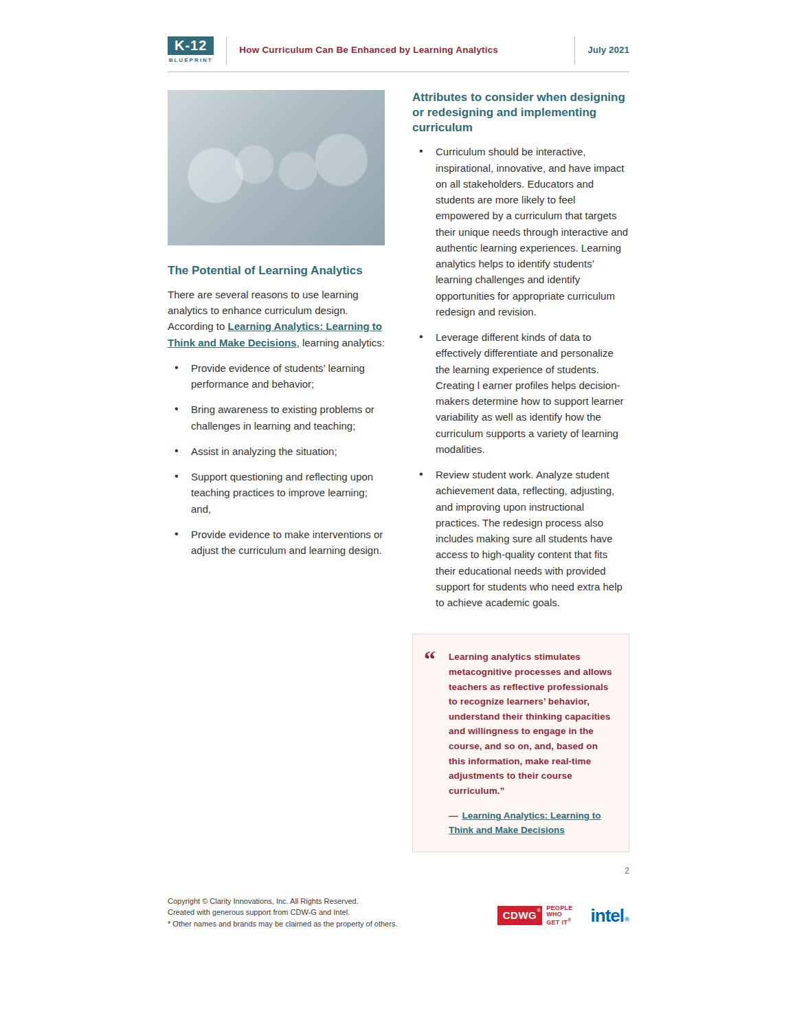K-12
BLUEPRINT
How Curriculum Can Be Enhanced by Learning Analytics
July 2021
The Potential of Learning Analytics
There are several reasons to use learning analytics to enhance curriculum design. According to Learning Analytics: Learning to Think and Make Decisions, learning analytics:
Provide evidence of students’ learning performance and behavior;
Bring awareness to existing problems or challenges in learning and teaching;
Assist in analyzing the situation;
Support questioning and reflecting upon teaching practices to improve learning; and,
Provide evidence to make interventions or adjust the curriculum and learning design.
Attributes to consider when designing or redesigning and implementing curriculum
Curriculum should be interactive, inspirational, innovative, and have impact on all stakeholders. Educators and students are more likely to feel empowered by a curriculum that targets their unique needs through interactive and authentic learning experiences. Learning analytics helps to identify students’ learning challenges and identify opportunities for appropriate curriculum redesign and revision.
Leverage different kinds of data to effectively differentiate and personalize the learning experience of students. Creating l earner profiles helps decision-makers determine how to support learner variability as well as identify how the curriculum supports a variety of learning modalities.
Review student work. Analyze student achievement data, reflecting, adjusting, and improving upon instructional practices. The redesign process also includes making sure all students have access to high-quality content that fits their educational needs with provided support for students who need extra help to achieve academic goals.
“
Learning analytics stimulates metacognitive processes and allows teachers as reflective professionals to recognize learners’ behavior, understand their thinking capacities and willingness to engage in the course, and so on, and, based on this information, make real-time adjustments to their course curriculum.”
—Learning Analytics: Learning to Think and Make Decisions
2
Copyright © Clarity Innovations, Inc. All Rights Reserved.
Created with generous support from CDW-G and Intel.
* Other names and brands may be claimed as the property of others.
CDWG®
PEOPLE
WHO
GET IT®
intel®